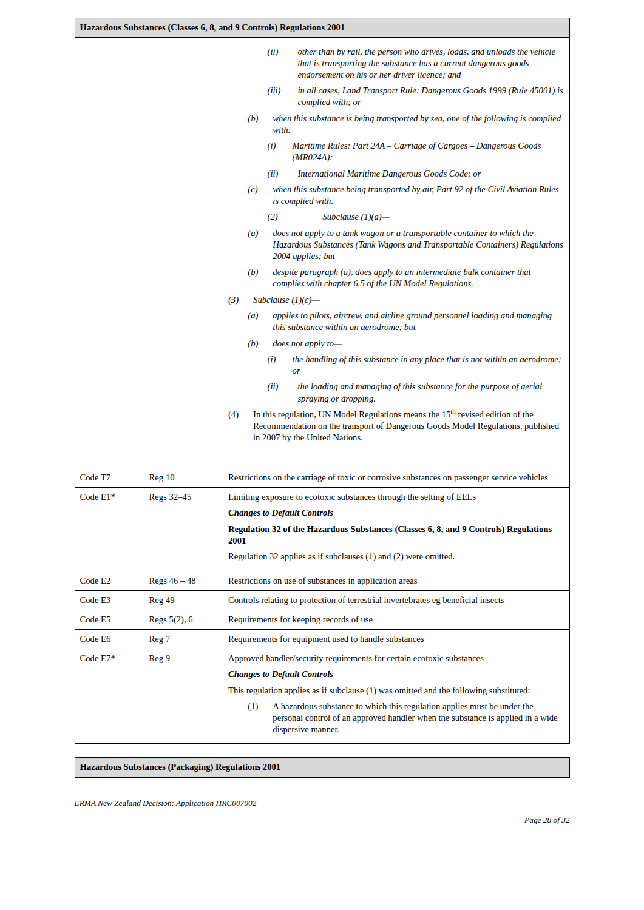| Hazardous Substances (Classes 6, 8, and 9 Controls) Regulations 2001 |
| --- |
| | | (ii) other than by rail, the person who drives, loads, and unloads the vehicle that is transporting the substance has a current dangerous goods endorsement on his or her driver licence; and (iii) in all cases, Land Transport Rule: Dangerous Goods 1999 (Rule 45001) is complied with; or (b) when this substance is being transported by sea, one of the following is complied with: (i) Maritime Rules: Part 24A – Carriage of Cargoes – Dangerous Goods (MR024A): (ii) International Maritime Dangerous Goods Code; or (c) when this substance being transported by air, Part 92 of the Civil Aviation Rules is complied with. (2) Subclause (1)(a)— (a) does not apply to a tank wagon or a transportable container to which the Hazardous Substances (Tank Wagons and Transportable Containers) Regulations 2004 applies; but (b) despite paragraph (a), does apply to an intermediate bulk container that complies with chapter 6.5 of the UN Model Regulations. (3) Subclause (1)(c)— (a) applies to pilots, aircrew, and airline ground personnel loading and managing this substance within an aerodrome; but (b) does not apply to— (i) the handling of this substance in any place that is not within an aerodrome; or (ii) the loading and managing of this substance for the purpose of aerial spraying or dropping. (4) In this regulation, UN Model Regulations means the 15 th revised edition of the Recommendation on the transport of Dangerous Goods Model Regulations, published in 2007 by the United Nations. |
| Code T7 | Reg 10 | Restrictions on the carriage of toxic or corrosive substances on passenger service vehicles |
| Code E1* | Regs 32–45 | Limiting exposure to ecotoxic substances through the setting of EELs Changes to Default Controls Regulation 32 of the Hazardous Substances (Classes 6, 8, and 9 Controls) Regulations 2001 Regulation 32 applies as if subclauses (1) and (2) were omitted. |
| Code E2 | Regs 46 – 48 | Restrictions on use of substances in application areas |
| Code E3 | Reg 49 | Controls relating to protection of terrestrial invertebrates eg beneficial insects |
| Code E5 | Regs 5(2), 6 | Requirements for keeping records of use |
| Code E6 | Reg 7 | Requirements for equipment used to handle substances |
| Code E7* | Reg 9 | Approved handler/security requirements for certain ecotoxic substances Changes to Default Controls This regulation applies as if subclause (1) was omitted and the following substituted: (1) A hazardous substance to which this regulation applies must be under the personal control of an approved handler when the substance is applied in a wide dispersive manner. |
Hazardous Substances (Packaging) Regulations 2001
ERMA New Zealand Decision: Application HRC007002
Page 28 of 32